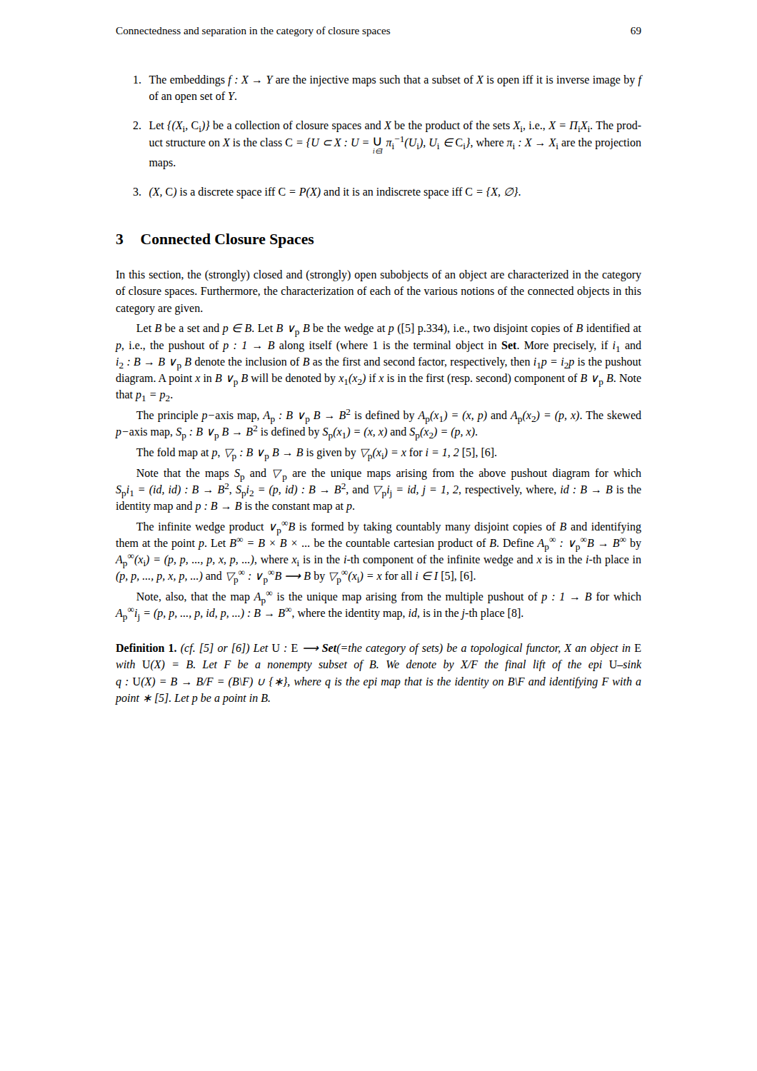Connectedness and separation in the category of closure spaces 69
The embeddings f : X → Y are the injective maps such that a subset of X is open iff it is inverse image by f of an open set of Y.
Let {(Xi, Ci)} be a collection of closure spaces and X be the product of the sets Xi, i.e., X = ΠiXi. The product structure on X is the class C = {U ⊂ X : U = ∪i∈I πi−1(Ui), Ui ∈ Ci}, where πi : X → Xi are the projection maps.
(X, C) is a discrete space iff C = P(X) and it is an indiscrete space iff C = {X, ∅}.
3 Connected Closure Spaces
In this section, the (strongly) closed and (strongly) open subobjects of an object are characterized in the category of closure spaces. Furthermore, the characterization of each of the various notions of the connected objects in this category are given.
Let B be a set and p ∈ B. Let B ∨p B be the wedge at p ([5] p.334), i.e., two disjoint copies of B identified at p, i.e., the pushout of p : 1 → B along itself (where 1 is the terminal object in Set. More precisely, if i1 and i2 : B → B ∨p B denote the inclusion of B as the first and second factor, respectively, then i1p = i2p is the pushout diagram. A point x in B ∨p B will be denoted by x1(x2) if x is in the first (resp. second) component of B ∨p B. Note that p1 = p2.
The principle p−axis map, Ap : B ∨p B → B2 is defined by Ap(x1) = (x, p) and Ap(x2) = (p, x). The skewed p−axis map, Sp : B ∨p B → B2 is defined by Sp(x1) = (x, x) and Sp(x2) = (p, x).
The fold map at p, ▽p : B ∨p B → B is given by ▽p(xi) = x for i = 1, 2 [5], [6].
Note that the maps Sp and ▽p are the unique maps arising from the above pushout diagram for which Spi1 = (id, id) : B → B2, Spi2 = (p, id) : B → B2, and ▽pij = id, j = 1, 2, respectively, where, id : B → B is the identity map and p : B → B is the constant map at p.
The infinite wedge product ∨p∞B is formed by taking countably many disjoint copies of B and identifying them at the point p. Let B∞ = B × B × ... be the countable cartesian product of B. Define Ap∞ : ∨p∞B → B∞ by Ap∞(xi) = (p, p, ..., p, x, p, ...), where xi is in the i-th component of the infinite wedge and x is in the i-th place in (p, p, ..., p, x, p, ...) and ▽p∞ : ∨p∞B ⟶ B by ▽p∞(xi) = x for all i ∈ I [5], [6].
Note, also, that the map Ap∞ is the unique map arising from the multiple pushout of p : 1 → B for which Ap∞ij = (p, p, ..., p, id, p, ...) : B → B∞, where the identity map, id, is in the j-th place [8].
Definition 1. (cf. [5] or [6]) Let U : E ⟶ Set(=the category of sets) be a topological functor, X an object in E with U(X) = B. Let F be a nonempty subset of B. We denote by X/F the final lift of the epi U–sink q : U(X) = B → B/F = (B\F) ∪ {∗}, where q is the epi map that is the identity on B\F and identifying F with a point ∗ [5]. Let p be a point in B.